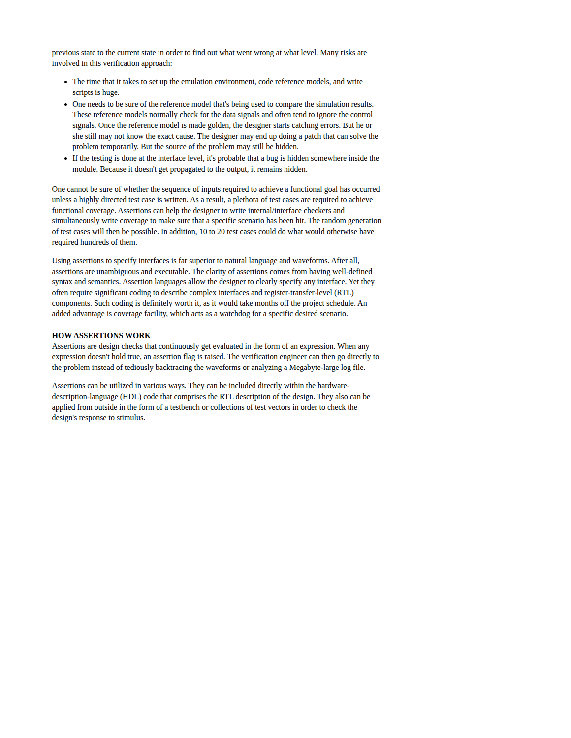previous state to the current state in order to find out what went wrong at what level. Many risks are involved in this verification approach:
The time that it takes to set up the emulation environment, code reference models, and write scripts is huge.
One needs to be sure of the reference model that's being used to compare the simulation results. These reference models normally check for the data signals and often tend to ignore the control signals. Once the reference model is made golden, the designer starts catching errors. But he or she still may not know the exact cause. The designer may end up doing a patch that can solve the problem temporarily. But the source of the problem may still be hidden.
If the testing is done at the interface level, it's probable that a bug is hidden somewhere inside the module. Because it doesn't get propagated to the output, it remains hidden.
One cannot be sure of whether the sequence of inputs required to achieve a functional goal has occurred unless a highly directed test case is written. As a result, a plethora of test cases are required to achieve functional coverage. Assertions can help the designer to write internal/interface checkers and simultaneously write coverage to make sure that a specific scenario has been hit. The random generation of test cases will then be possible. In addition, 10 to 20 test cases could do what would otherwise have required hundreds of them.
Using assertions to specify interfaces is far superior to natural language and waveforms. After all, assertions are unambiguous and executable. The clarity of assertions comes from having well-defined syntax and semantics. Assertion languages allow the designer to clearly specify any interface. Yet they often require significant coding to describe complex interfaces and register-transfer-level (RTL) components. Such coding is definitely worth it, as it would take months off the project schedule. An added advantage is coverage facility, which acts as a watchdog for a specific desired scenario.
How Assertions Work
Assertions are design checks that continuously get evaluated in the form of an expression. When any expression doesn't hold true, an assertion flag is raised. The verification engineer can then go directly to the problem instead of tediously backtracing the waveforms or analyzing a Megabyte-large log file.
Assertions can be utilized in various ways. They can be included directly within the hardware-description-language (HDL) code that comprises the RTL description of the design. They also can be applied from outside in the form of a testbench or collections of test vectors in order to check the design's response to stimulus.